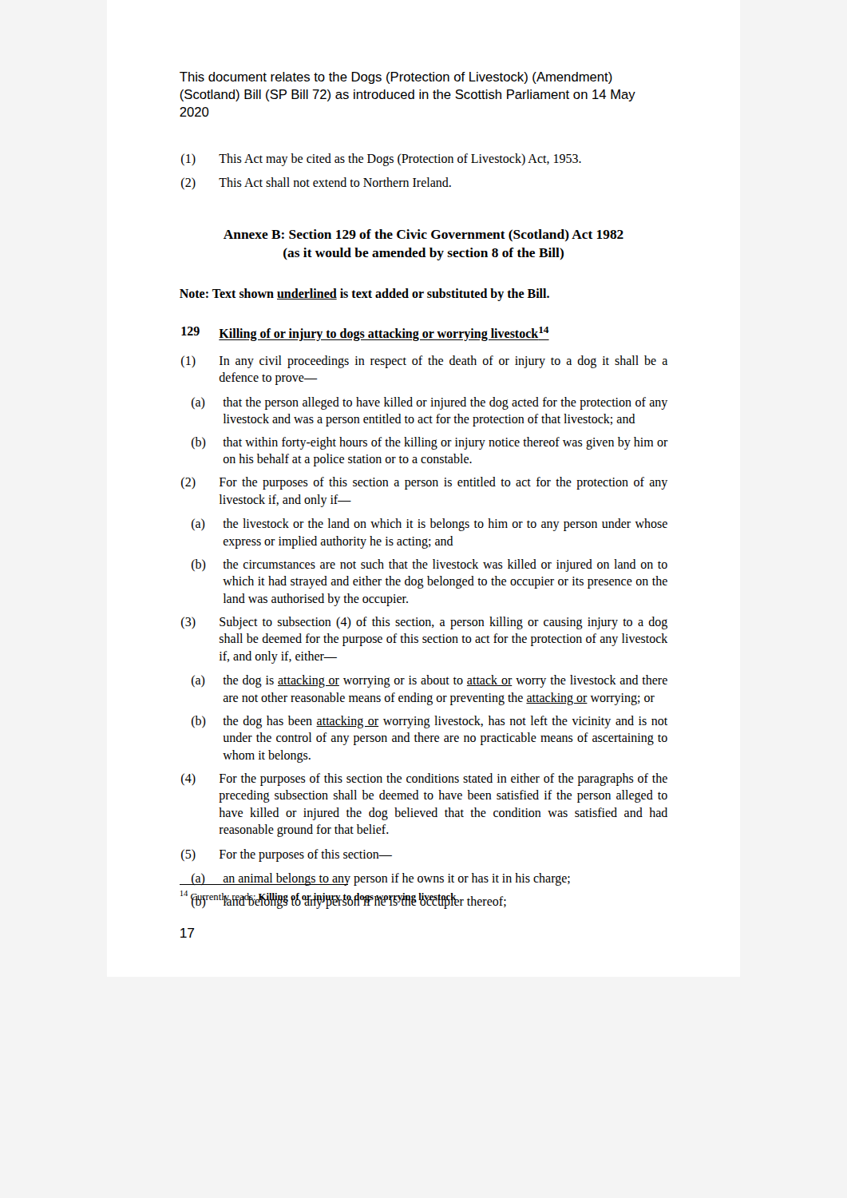This document relates to the Dogs (Protection of Livestock) (Amendment) (Scotland) Bill (SP Bill 72) as introduced in the Scottish Parliament on 14 May 2020
(1)
This Act may be cited as the Dogs (Protection of Livestock) Act, 1953.
(2)
This Act shall not extend to Northern Ireland.
Annexe B: Section 129 of the Civic Government (Scotland) Act 1982 (as it would be amended by section 8 of the Bill)
Note: Text shown underlined is text added or substituted by the Bill.
129
Killing of or injury to dogs attacking or worrying livestock14
(1)
In any civil proceedings in respect of the death of or injury to a dog it shall be a defence to prove—
(a)
that the person alleged to have killed or injured the dog acted for the protection of any livestock and was a person entitled to act for the protection of that livestock; and
(b)
that within forty-eight hours of the killing or injury notice thereof was given by him or on his behalf at a police station or to a constable.
(2)
For the purposes of this section a person is entitled to act for the protection of any livestock if, and only if—
(a)
the livestock or the land on which it is belongs to him or to any person under whose express or implied authority he is acting; and
(b)
the circumstances are not such that the livestock was killed or injured on land on to which it had strayed and either the dog belonged to the occupier or its presence on the land was authorised by the occupier.
(3)
Subject to subsection (4) of this section, a person killing or causing injury to a dog shall be deemed for the purpose of this section to act for the protection of any livestock if, and only if, either—
(a)
the dog is attacking or worrying or is about to attack or worry the livestock and there are not other reasonable means of ending or preventing the attacking or worrying; or
(b)
the dog has been attacking or worrying livestock, has not left the vicinity and is not under the control of any person and there are no practicable means of ascertaining to whom it belongs.
(4)
For the purposes of this section the conditions stated in either of the paragraphs of the preceding subsection shall be deemed to have been satisfied if the person alleged to have killed or injured the dog believed that the condition was satisfied and had reasonable ground for that belief.
(5)
For the purposes of this section—
(a)
an animal belongs to any person if he owns it or has it in his charge;
(b)
land belongs to any person if he is the occupier thereof;
14 Currently reads: Killing of or injury to dogs worrying livestock
17